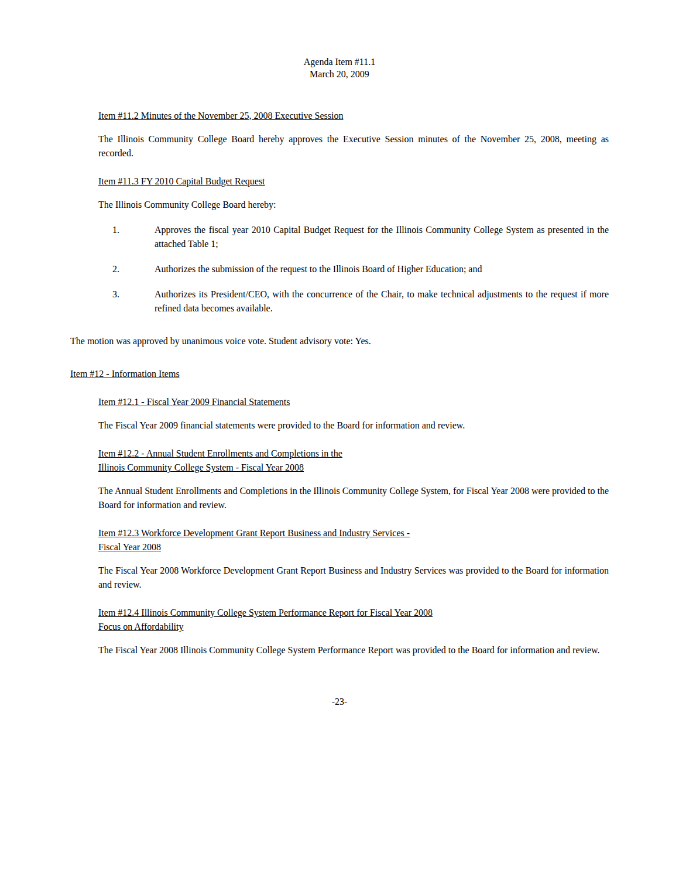Agenda Item #11.1
March 20, 2009
Item #11.2 Minutes of the November 25, 2008 Executive Session
The Illinois Community College Board hereby approves the Executive Session minutes of the November 25, 2008, meeting as recorded.
Item #11.3 FY 2010 Capital Budget Request
The Illinois Community College Board hereby:
Approves the fiscal year 2010 Capital Budget Request for the Illinois Community College System as presented in the attached Table 1;
Authorizes the submission of the request to the Illinois Board of Higher Education; and
Authorizes its President/CEO, with the concurrence of the Chair, to make technical adjustments to the request if more refined data becomes available.
The motion was approved by unanimous voice vote. Student advisory vote: Yes.
Item #12 - Information Items
Item #12.1 - Fiscal Year 2009 Financial Statements
The Fiscal Year 2009 financial statements were provided to the Board for information and review.
Item #12.2 - Annual Student Enrollments and Completions in the Illinois Community College System - Fiscal Year 2008
The Annual Student Enrollments and Completions in the Illinois Community College System, for Fiscal Year 2008 were provided to the Board for information and review.
Item #12.3 Workforce Development Grant Report Business and Industry Services - Fiscal Year 2008
The Fiscal Year 2008 Workforce Development Grant Report Business and Industry Services was provided to the Board for information and review.
Item #12.4 Illinois Community College System Performance Report for Fiscal Year 2008 Focus on Affordability
The Fiscal Year 2008 Illinois Community College System Performance Report was provided to the Board for information and review.
-23-